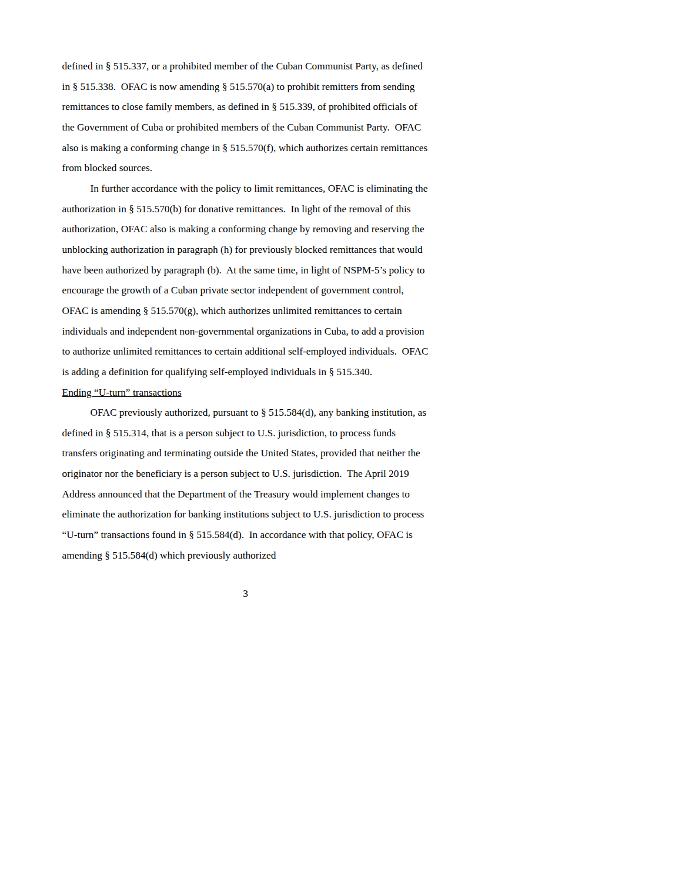defined in § 515.337, or a prohibited member of the Cuban Communist Party, as defined in § 515.338. OFAC is now amending § 515.570(a) to prohibit remitters from sending remittances to close family members, as defined in § 515.339, of prohibited officials of the Government of Cuba or prohibited members of the Cuban Communist Party. OFAC also is making a conforming change in § 515.570(f), which authorizes certain remittances from blocked sources.
In further accordance with the policy to limit remittances, OFAC is eliminating the authorization in § 515.570(b) for donative remittances. In light of the removal of this authorization, OFAC also is making a conforming change by removing and reserving the unblocking authorization in paragraph (h) for previously blocked remittances that would have been authorized by paragraph (b). At the same time, in light of NSPM-5’s policy to encourage the growth of a Cuban private sector independent of government control, OFAC is amending § 515.570(g), which authorizes unlimited remittances to certain individuals and independent non-governmental organizations in Cuba, to add a provision to authorize unlimited remittances to certain additional self-employed individuals. OFAC is adding a definition for qualifying self-employed individuals in § 515.340.
Ending “U-turn” transactions
OFAC previously authorized, pursuant to § 515.584(d), any banking institution, as defined in § 515.314, that is a person subject to U.S. jurisdiction, to process funds transfers originating and terminating outside the United States, provided that neither the originator nor the beneficiary is a person subject to U.S. jurisdiction. The April 2019 Address announced that the Department of the Treasury would implement changes to eliminate the authorization for banking institutions subject to U.S. jurisdiction to process “U-turn” transactions found in § 515.584(d). In accordance with that policy, OFAC is amending § 515.584(d) which previously authorized
3